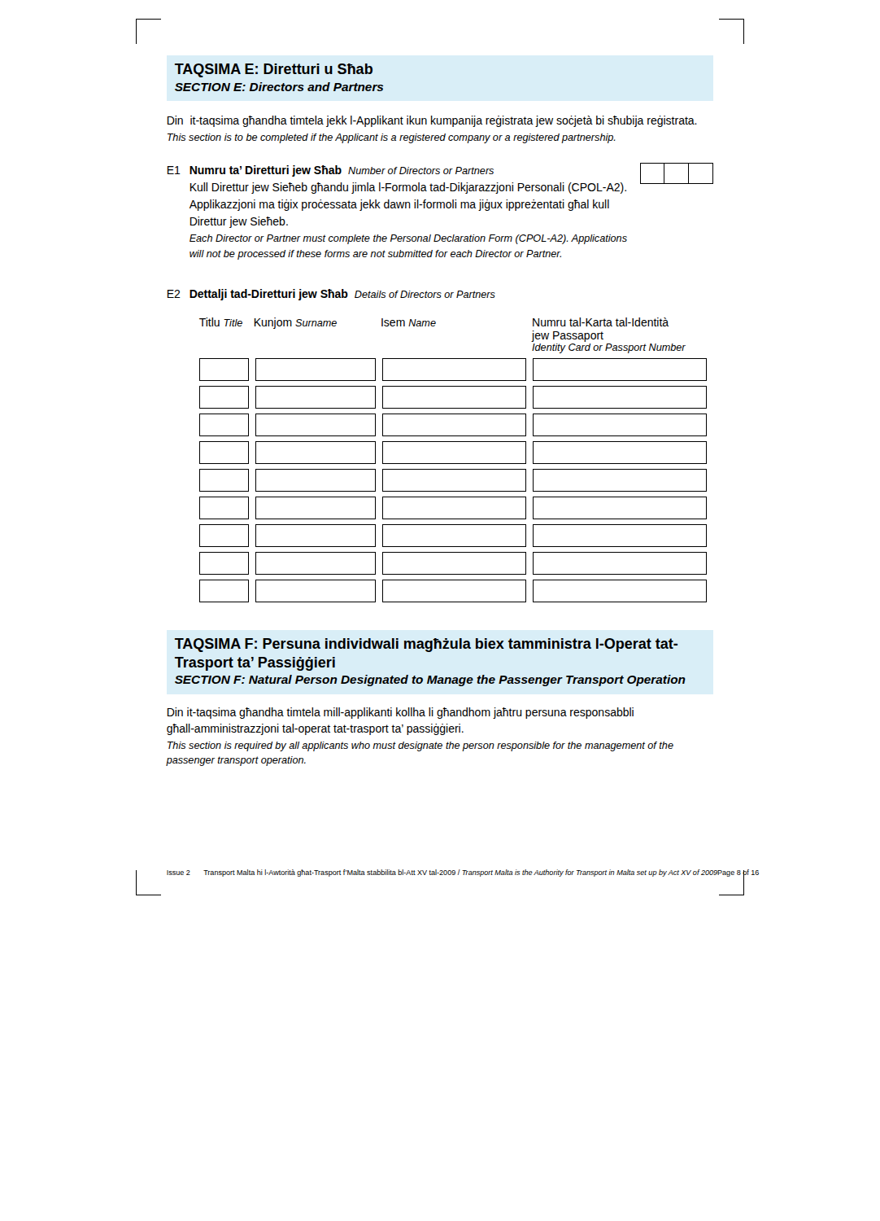TAQSIMA E: Diretturi u Sħab
SECTION E: Directors and Partners
Din it-taqsima għandha timtela jekk l-Applikant ikun kumpanija reġistrata jew soċjetà bi sħubija reġistrata.
This section is to be completed if the Applicant is a registered company or a registered partnership.
E1
Numru ta’ Diretturi jew Sħab Number of Directors or Partners
Kull Direttur jew Sieħeb għandu jimla l-Formola tad-Dikjarazzjoni Personali (CPOL-A2). Applikazzjoni ma tiġix proċessata jekk dawn il-formoli ma jiġux ippreżentati għal kull Direttur jew Sieħeb.
Each Director or Partner must complete the Personal Declaration Form (CPOL-A2). Applications will not be processed if these forms are not submitted for each Director or Partner.
E2
Dettalji tad-Diretturi jew Sħab Details of Directors or Partners
Titlu Title
Kunjom Surname
Isem Name
Numru tal-Karta tal-Identità
jew Passaport Identity Card or Passport Number
TAQSIMA F: Persuna individwali magħżula biex tamministra l-Operat tat-Trasport ta’ Passiġġieri
SECTION F: Natural Person Designated to Manage the Passenger Transport Operation
Din it-taqsima għandha timtela mill-applikanti kollha li għandhom jaħtru persuna responsabbli
għall-amministrazzjoni tal-operat tat-trasport ta’ passiġġieri.
This section is required by all applicants who must designate the person responsible for the management of the passenger transport operation.
Issue 2 Transport Malta hi l-Awtorità għat-Trasport f’Malta stabbilita bl-Att XV tal-2009 / Transport Malta is the Authority for Transport in Malta set up by Act XV of 2009
Page 8 of 16